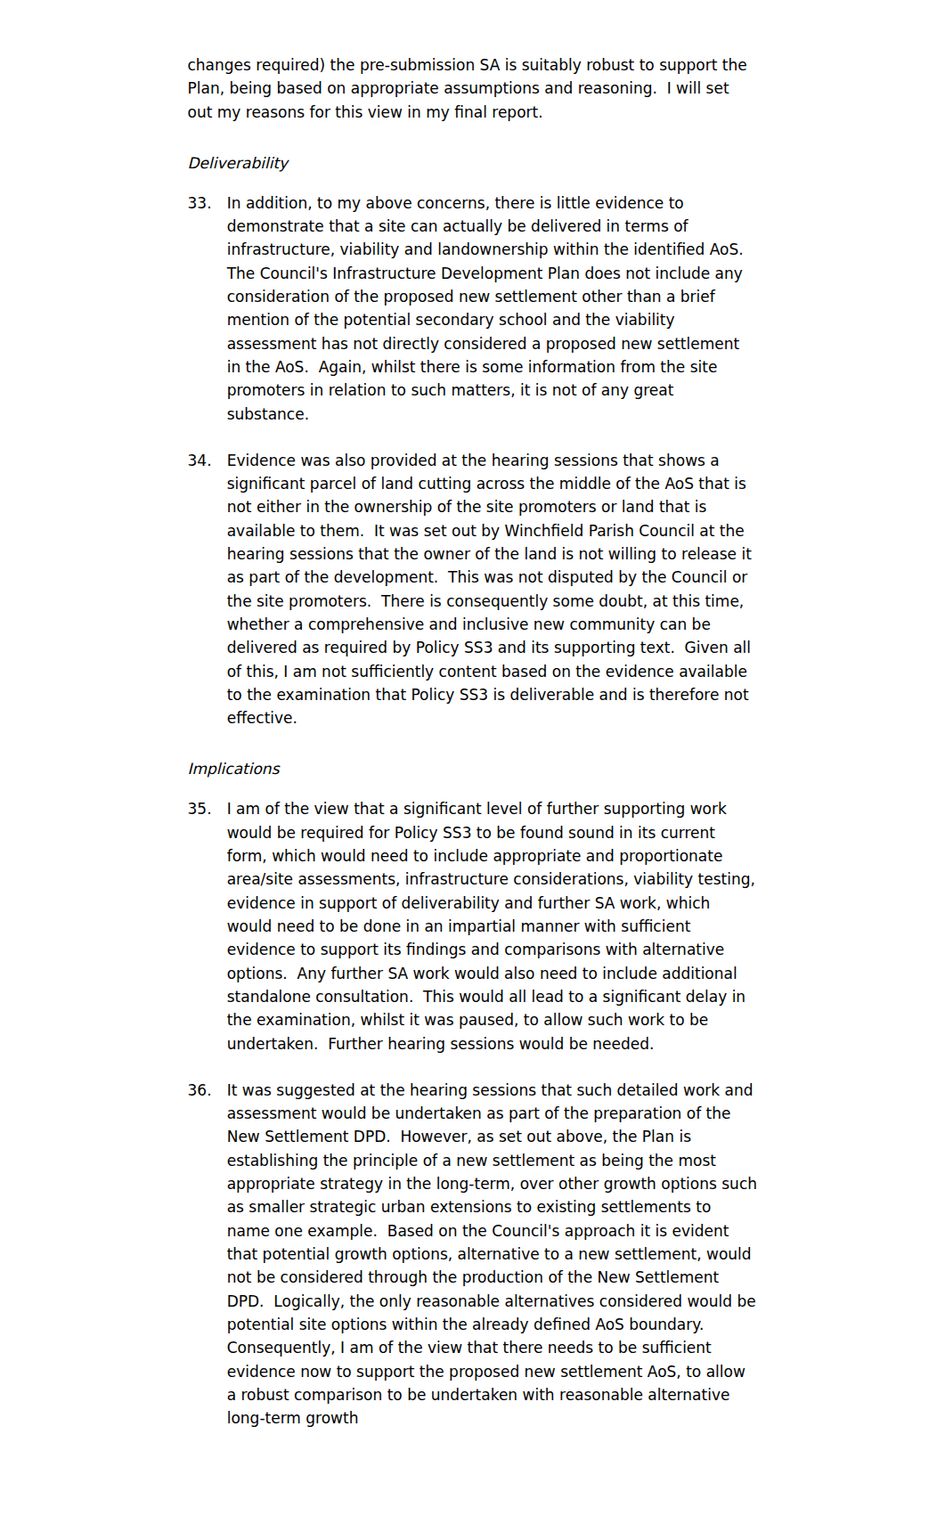changes required) the pre-submission SA is suitably robust to support the Plan, being based on appropriate assumptions and reasoning. I will set out my reasons for this view in my final report.
Deliverability
33.
In addition, to my above concerns, there is little evidence to demonstrate that a site can actually be delivered in terms of infrastructure, viability and landownership within the identified AoS. The Council's Infrastructure Development Plan does not include any consideration of the proposed new settlement other than a brief mention of the potential secondary school and the viability assessment has not directly considered a proposed new settlement in the AoS. Again, whilst there is some information from the site promoters in relation to such matters, it is not of any great substance.
34.
Evidence was also provided at the hearing sessions that shows a significant parcel of land cutting across the middle of the AoS that is not either in the ownership of the site promoters or land that is available to them. It was set out by Winchfield Parish Council at the hearing sessions that the owner of the land is not willing to release it as part of the development. This was not disputed by the Council or the site promoters. There is consequently some doubt, at this time, whether a comprehensive and inclusive new community can be delivered as required by Policy SS3 and its supporting text. Given all of this, I am not sufficiently content based on the evidence available to the examination that Policy SS3 is deliverable and is therefore not effective.
Implications
35.
I am of the view that a significant level of further supporting work would be required for Policy SS3 to be found sound in its current form, which would need to include appropriate and proportionate area/site assessments, infrastructure considerations, viability testing, evidence in support of deliverability and further SA work, which would need to be done in an impartial manner with sufficient evidence to support its findings and comparisons with alternative options. Any further SA work would also need to include additional standalone consultation. This would all lead to a significant delay in the examination, whilst it was paused, to allow such work to be undertaken. Further hearing sessions would be needed.
36.
It was suggested at the hearing sessions that such detailed work and assessment would be undertaken as part of the preparation of the New Settlement DPD. However, as set out above, the Plan is establishing the principle of a new settlement as being the most appropriate strategy in the long-term, over other growth options such as smaller strategic urban extensions to existing settlements to name one example. Based on the Council's approach it is evident that potential growth options, alternative to a new settlement, would not be considered through the production of the New Settlement DPD. Logically, the only reasonable alternatives considered would be potential site options within the already defined AoS boundary. Consequently, I am of the view that there needs to be sufficient evidence now to support the proposed new settlement AoS, to allow a robust comparison to be undertaken with reasonable alternative long-term growth